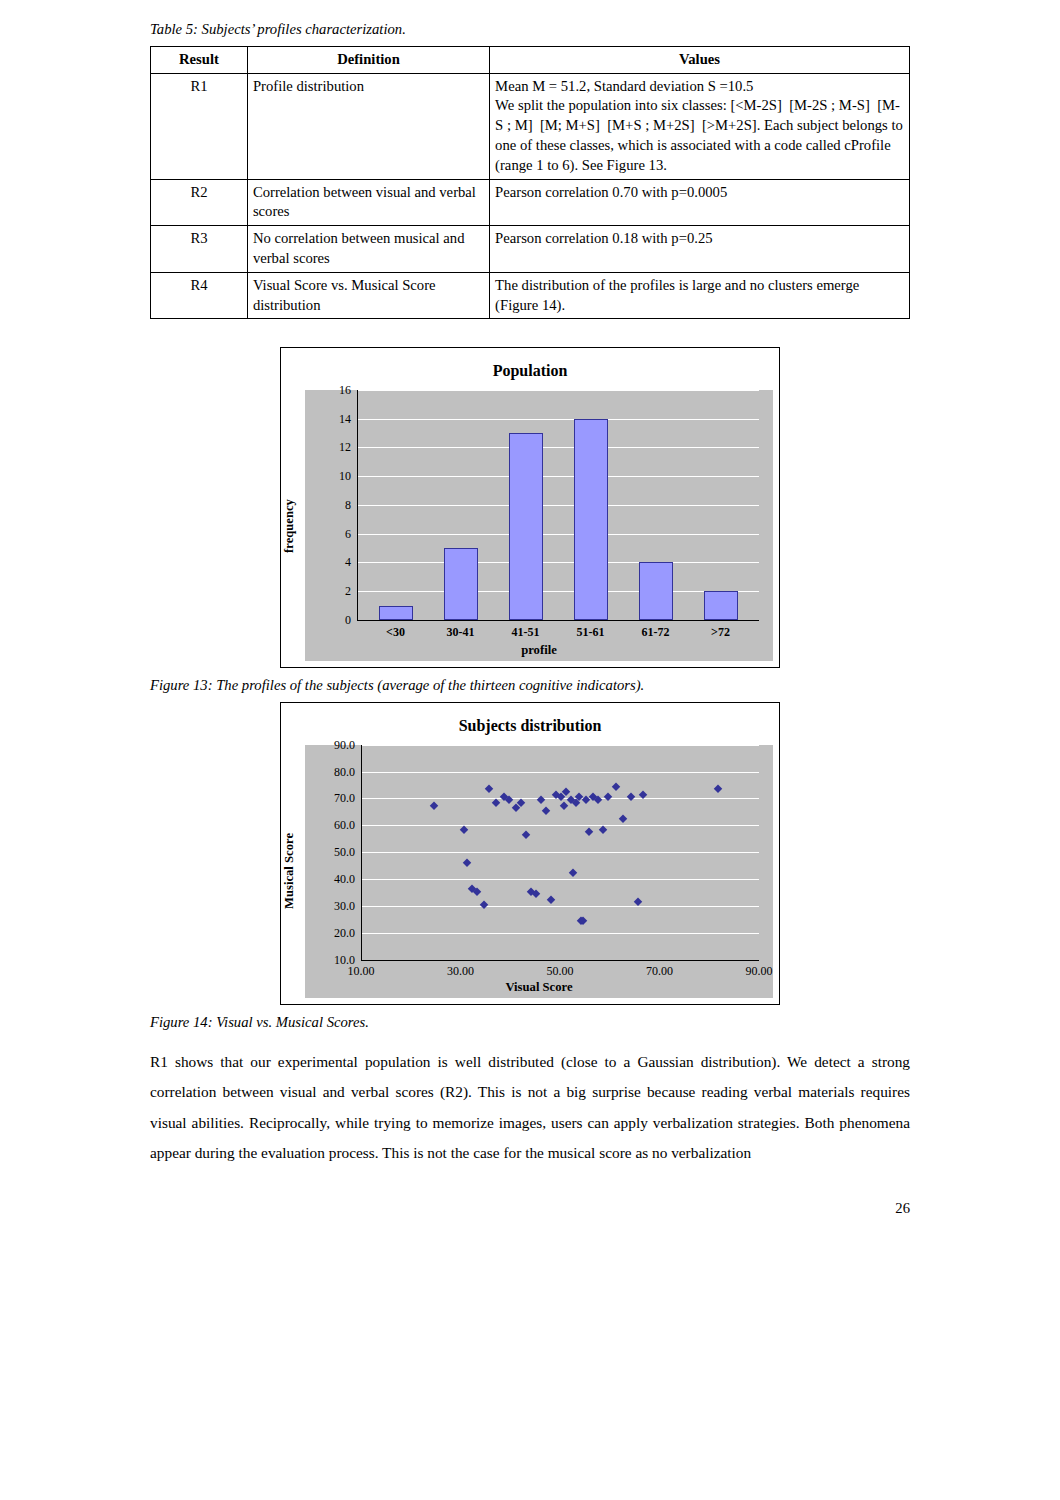Table 5: Subjects’ profiles characterization.
| Result | Definition | Values |
| --- | --- | --- |
| R1 | Profile distribution | Mean M = 51.2, Standard deviation S =10.5 We split the population into six classes: [<M-2S] [M-2S ; M-S] [M-S ; M] [M; M+S] [M+S ; M+2S] [>M+2S]. Each subject belongs to one of these classes, which is associated with a code called cProfile (range 1 to 6). See Figure 13. |
| R2 | Correlation between visual and verbal scores | Pearson correlation 0.70 with p=0.0005 |
| R3 | No correlation between musical and verbal scores | Pearson correlation 0.18 with p=0.25 |
| R4 | Visual Score vs. Musical Score distribution | The distribution of the profiles is large and no clusters emerge (Figure 14). |
Population
frequency
16 14 12 10 8 6 4 2 0
<30 30-41 41-51 51-61 61-72 >72
profile
Figure 13: The profiles of the subjects (average of the thirteen cognitive indicators).
Subjects distribution
Musical Score
90.0 80.0 70.0 60.0 50.0 40.0 30.0 20.0 10.0
10.00 30.00 50.00 70.00 90.00
Visual Score
Figure 14: Visual vs. Musical Scores.
R1 shows that our experimental population is well distributed (close to a Gaussian distribution). We detect a strong correlation between visual and verbal scores (R2). This is not a big surprise because reading verbal materials requires visual abilities. Reciprocally, while trying to memorize images, users can apply verbalization strategies. Both phenomena appear during the evaluation process. This is not the case for the musical score as no verbalization
26